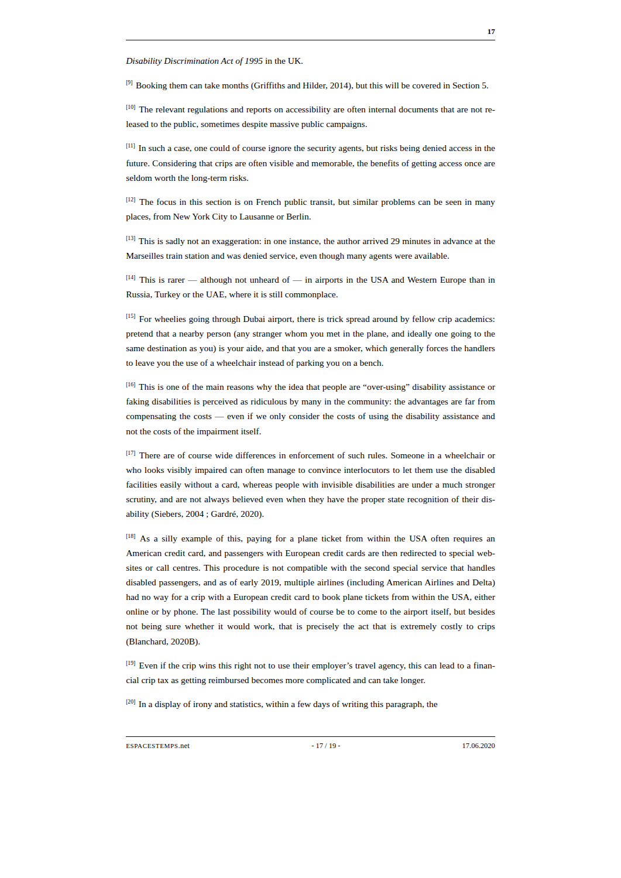17
Disability Discrimination Act of 1995 in the UK.
[9] Booking them can take months (Griffiths and Hilder, 2014), but this will be covered in Section 5.
[10] The relevant regulations and reports on accessibility are often internal documents that are not released to the public, sometimes despite massive public campaigns.
[11] In such a case, one could of course ignore the security agents, but risks being denied access in the future. Considering that crips are often visible and memorable, the benefits of getting access once are seldom worth the long-term risks.
[12] The focus in this section is on French public transit, but similar problems can be seen in many places, from New York City to Lausanne or Berlin.
[13] This is sadly not an exaggeration: in one instance, the author arrived 29 minutes in advance at the Marseilles train station and was denied service, even though many agents were available.
[14] This is rarer — although not unheard of — in airports in the USA and Western Europe than in Russia, Turkey or the UAE, where it is still commonplace.
[15] For wheelies going through Dubai airport, there is trick spread around by fellow crip academics: pretend that a nearby person (any stranger whom you met in the plane, and ideally one going to the same destination as you) is your aide, and that you are a smoker, which generally forces the handlers to leave you the use of a wheelchair instead of parking you on a bench.
[16] This is one of the main reasons why the idea that people are “over-using” disability assistance or faking disabilities is perceived as ridiculous by many in the community: the advantages are far from compensating the costs — even if we only consider the costs of using the disability assistance and not the costs of the impairment itself.
[17] There are of course wide differences in enforcement of such rules. Someone in a wheelchair or who looks visibly impaired can often manage to convince interlocutors to let them use the disabled facilities easily without a card, whereas people with invisible disabilities are under a much stronger scrutiny, and are not always believed even when they have the proper state recognition of their disability (Siebers, 2004 ; Gardré, 2020).
[18] As a silly example of this, paying for a plane ticket from within the USA often requires an American credit card, and passengers with European credit cards are then redirected to special websites or call centres. This procedure is not compatible with the second special service that handles disabled passengers, and as of early 2019, multiple airlines (including American Airlines and Delta) had no way for a crip with a European credit card to book plane tickets from within the USA, either online or by phone. The last possibility would of course be to come to the airport itself, but besides not being sure whether it would work, that is precisely the act that is extremely costly to crips (Blanchard, 2020B).
[19] Even if the crip wins this right not to use their employer’s travel agency, this can lead to a financial crip tax as getting reimbursed becomes more complicated and can take longer.
[20] In a display of irony and statistics, within a few days of writing this paragraph, the
ESPACESTEMPS.net
- 17 / 19 -
17.06.2020